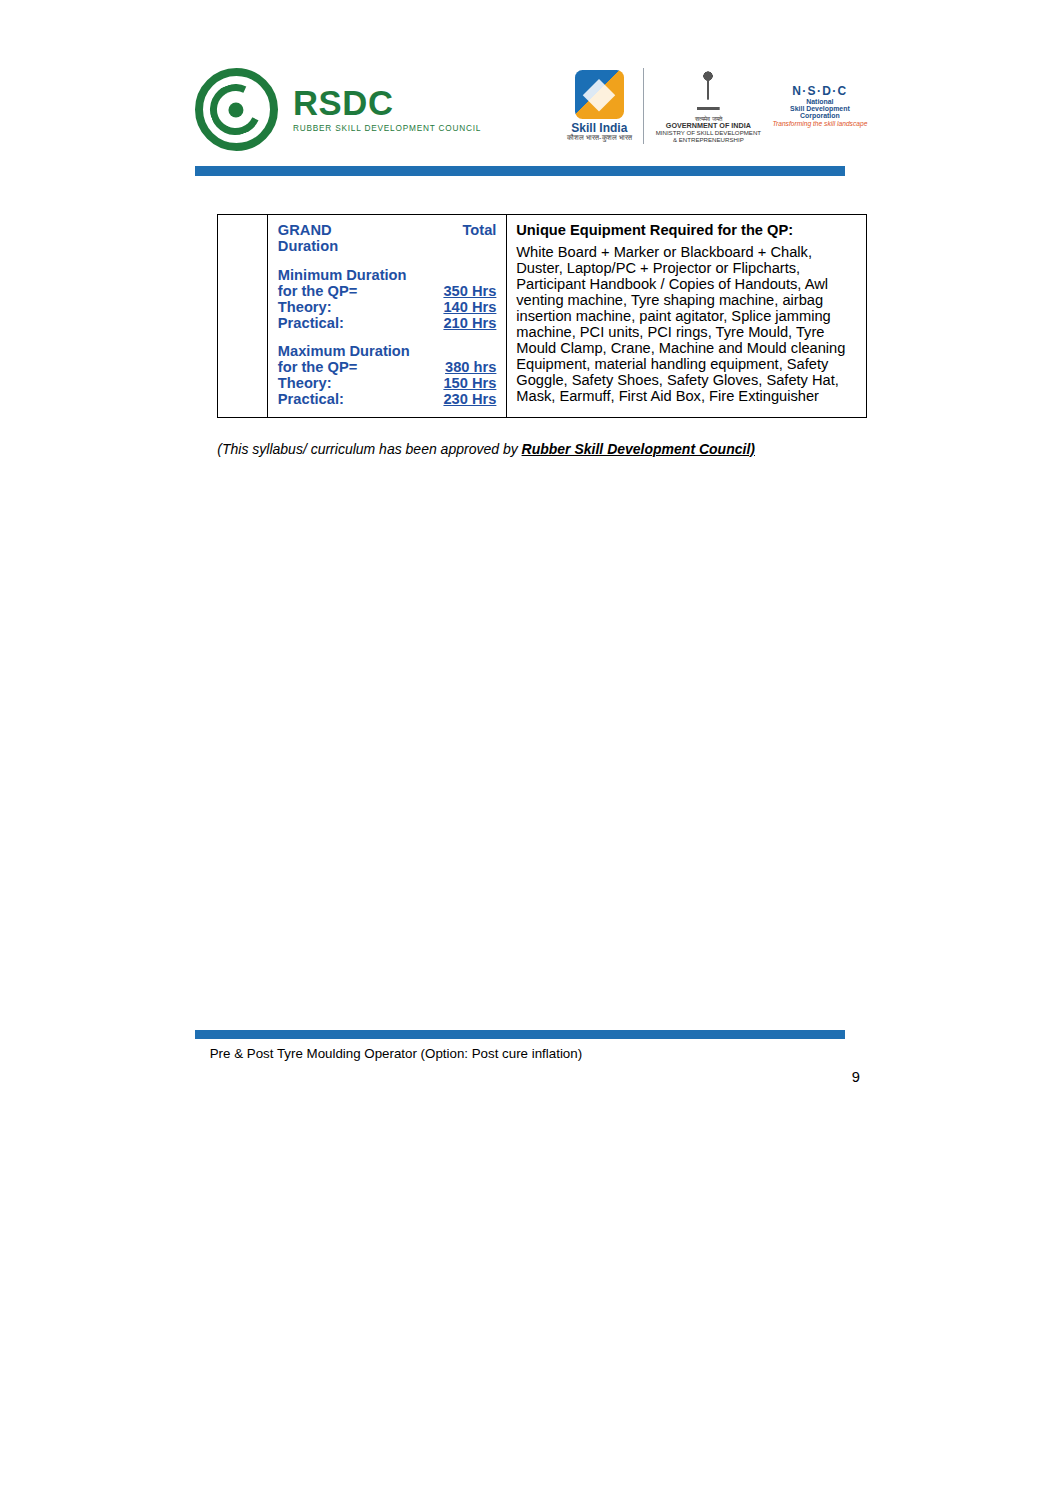RSDC
RUBBER SKILL DEVELOPMENT COUNCIL
Skill India
कौशल भारत-कुशल भारत
सत्यमेव जयते
GOVERNMENT OF INDIA
MINISTRY OF SKILL DEVELOPMENT
& ENTREPRENEURSHIP
N·S·D·C
National
Skill Development
Corporation
Transforming the skill landscape
| | GRAND Total Duration Minimum Duration for the QP= 350 Hrs Theory: 140 Hrs Practical: 210 Hrs Maximum Duration for the QP= 380 hrs Theory: 150 Hrs Practical: 230 Hrs | Unique Equipment Required for the QP: White Board + Marker or Blackboard + Chalk, Duster, Laptop/PC + Projector or Flipcharts, Participant Handbook / Copies of Handouts, Awl venting machine, Tyre shaping machine, airbag insertion machine, paint agitator, Splice jamming machine, PCI units, PCI rings, Tyre Mould, Tyre Mould Clamp, Crane, Machine and Mould cleaning Equipment, material handling equipment, Safety Goggle, Safety Shoes, Safety Gloves, Safety Hat, Mask, Earmuff, First Aid Box, Fire Extinguisher |
(This syllabus/ curriculum has been approved by Rubber Skill Development Council)
Pre & Post Tyre Moulding Operator (Option: Post cure inflation)
9